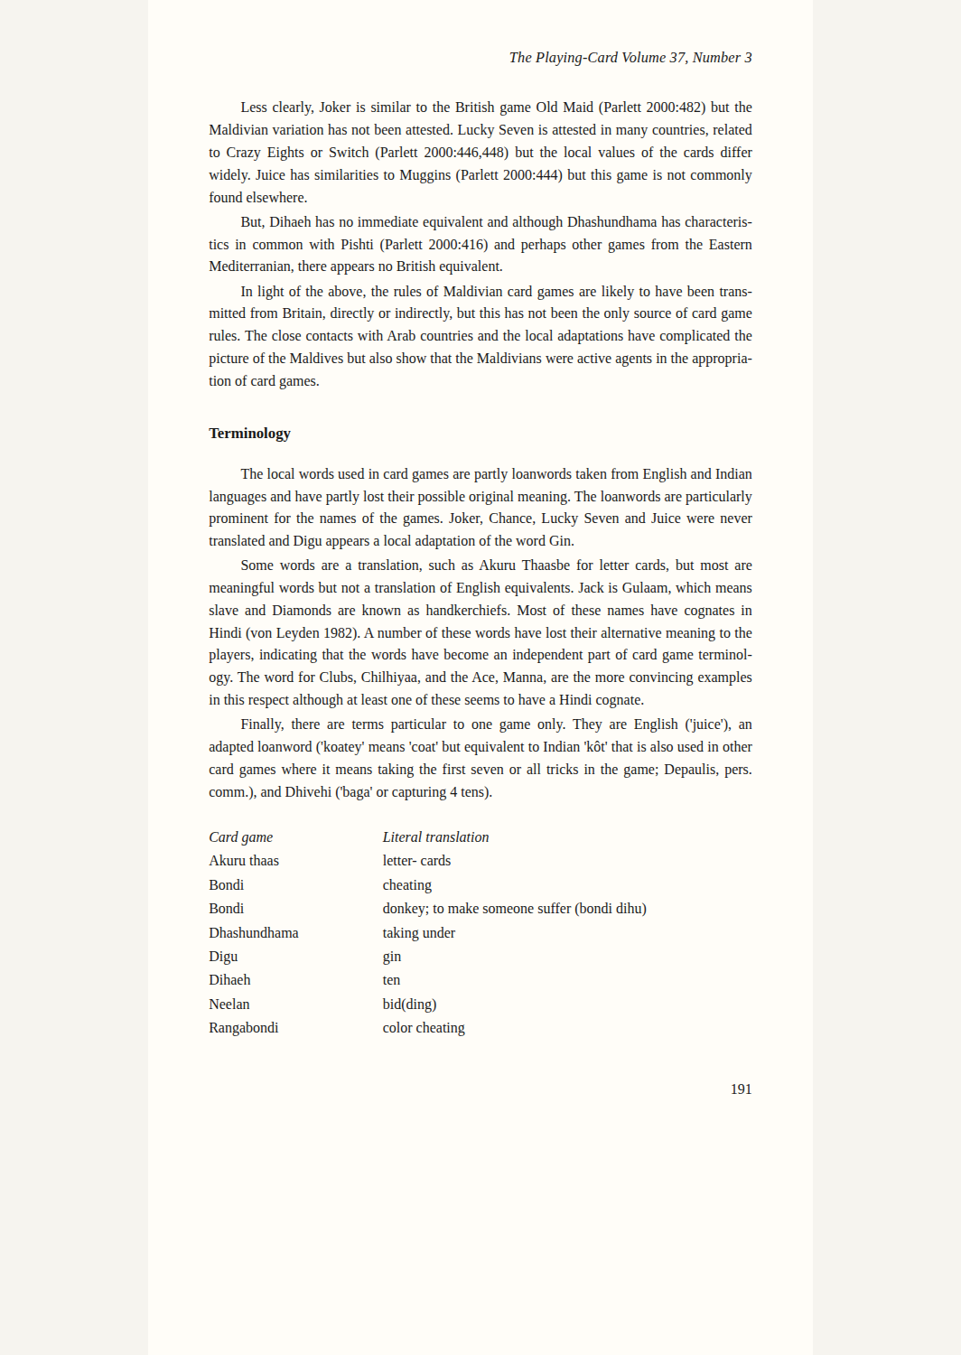The Playing-Card Volume 37, Number 3
Less clearly, Joker is similar to the British game Old Maid (Parlett 2000:482) but the Maldivian variation has not been attested. Lucky Seven is attested in many countries, related to Crazy Eights or Switch (Parlett 2000:446,448) but the local values of the cards differ widely. Juice has similarities to Muggins (Parlett 2000:444) but this game is not commonly found elsewhere.
But, Dihaeh has no immediate equivalent and although Dhashundhama has characteristics in common with Pishti (Parlett 2000:416) and perhaps other games from the Eastern Mediterranian, there appears no British equivalent.
In light of the above, the rules of Maldivian card games are likely to have been transmitted from Britain, directly or indirectly, but this has not been the only source of card game rules. The close contacts with Arab countries and the local adaptations have complicated the picture of the Maldives but also show that the Maldivians were active agents in the appropriation of card games.
Terminology
The local words used in card games are partly loanwords taken from English and Indian languages and have partly lost their possible original meaning. The loanwords are particularly prominent for the names of the games. Joker, Chance, Lucky Seven and Juice were never translated and Digu appears a local adaptation of the word Gin.
Some words are a translation, such as Akuru Thaasbe for letter cards, but most are meaningful words but not a translation of English equivalents. Jack is Gulaam, which means slave and Diamonds are known as handkerchiefs. Most of these names have cognates in Hindi (von Leyden 1982). A number of these words have lost their alternative meaning to the players, indicating that the words have become an independent part of card game terminology. The word for Clubs, Chilhiyaa, and the Ace, Manna, are the more convincing examples in this respect although at least one of these seems to have a Hindi cognate.
Finally, there are terms particular to one game only. They are English ('juice'), an adapted loanword ('koatey' means 'coat' but equivalent to Indian 'kôt' that is also used in other card games where it means taking the first seven or all tricks in the game; Depaulis, pers. comm.), and Dhivehi ('baga' or capturing 4 tens).
| Card game | Literal translation |
| --- | --- |
| Akuru thaas | letter- cards |
| Bondi | cheating |
| Bondi | donkey; to make someone suffer (bondi dihu) |
| Dhashundhama | taking under |
| Digu | gin |
| Dihaeh | ten |
| Neelan | bid(ding) |
| Rangabondi | color cheating |
191